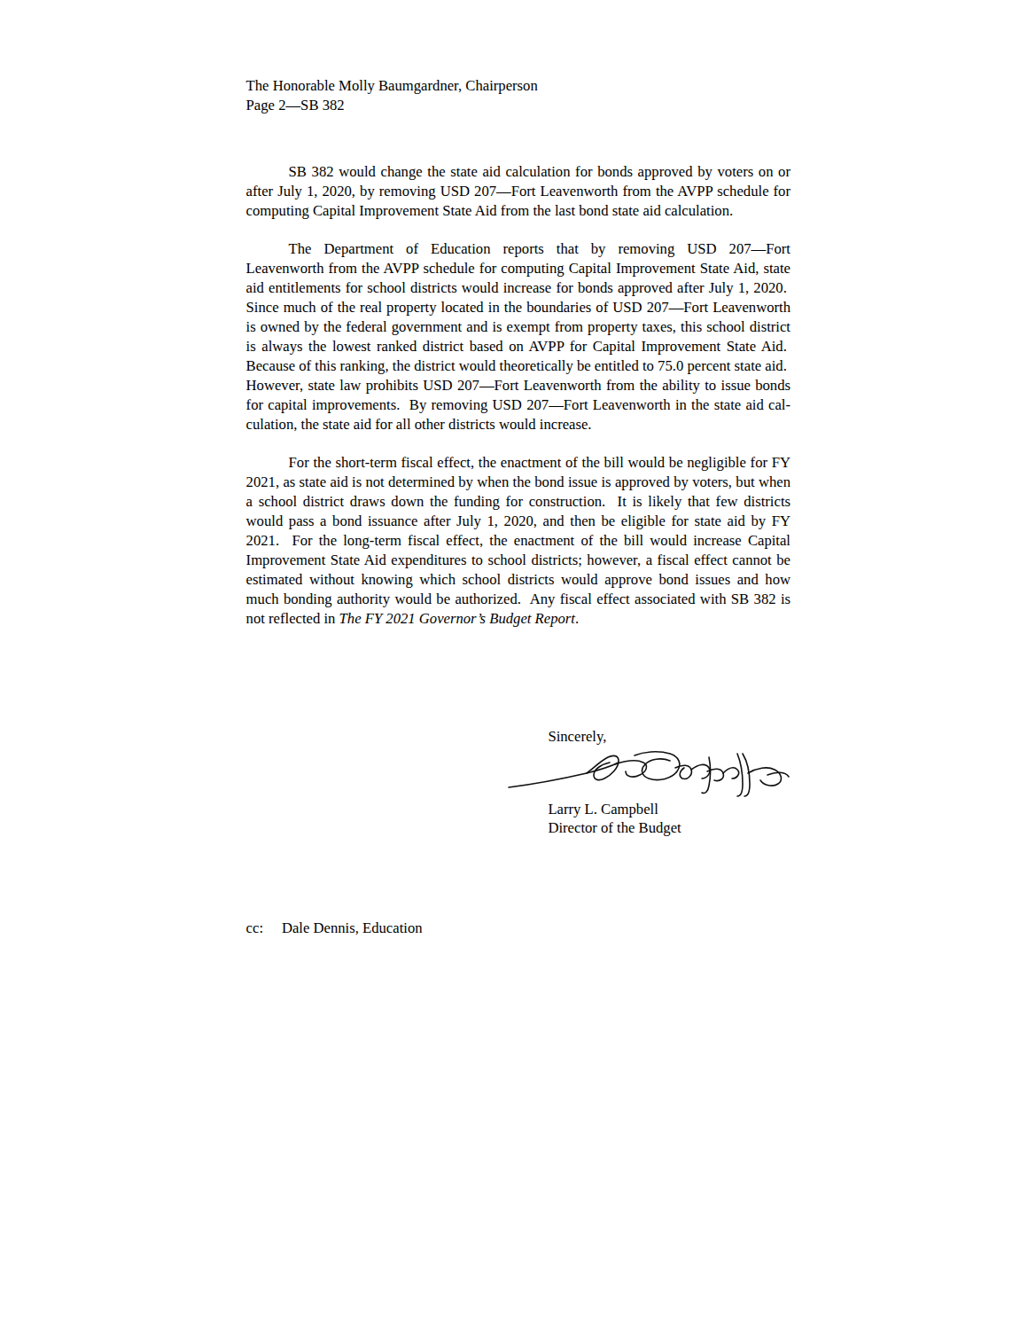The Honorable Molly Baumgardner, Chairperson
Page 2—SB 382
SB 382 would change the state aid calculation for bonds approved by voters on or after July 1, 2020, by removing USD 207—Fort Leavenworth from the AVPP schedule for computing Capital Improvement State Aid from the last bond state aid calculation.
The Department of Education reports that by removing USD 207—Fort Leavenworth from the AVPP schedule for computing Capital Improvement State Aid, state aid entitlements for school districts would increase for bonds approved after July 1, 2020. Since much of the real property located in the boundaries of USD 207—Fort Leavenworth is owned by the federal government and is exempt from property taxes, this school district is always the lowest ranked district based on AVPP for Capital Improvement State Aid. Because of this ranking, the district would theoretically be entitled to 75.0 percent state aid. However, state law prohibits USD 207—Fort Leavenworth from the ability to issue bonds for capital improvements. By removing USD 207—Fort Leavenworth in the state aid calculation, the state aid for all other districts would increase.
For the short-term fiscal effect, the enactment of the bill would be negligible for FY 2021, as state aid is not determined by when the bond issue is approved by voters, but when a school district draws down the funding for construction. It is likely that few districts would pass a bond issuance after July 1, 2020, and then be eligible for state aid by FY 2021. For the long-term fiscal effect, the enactment of the bill would increase Capital Improvement State Aid expenditures to school districts; however, a fiscal effect cannot be estimated without knowing which school districts would approve bond issues and how much bonding authority would be authorized. Any fiscal effect associated with SB 382 is not reflected in The FY 2021 Governor’s Budget Report.
Sincerely,
Larry L. Campbell
Director of the Budget
cc: Dale Dennis, Education